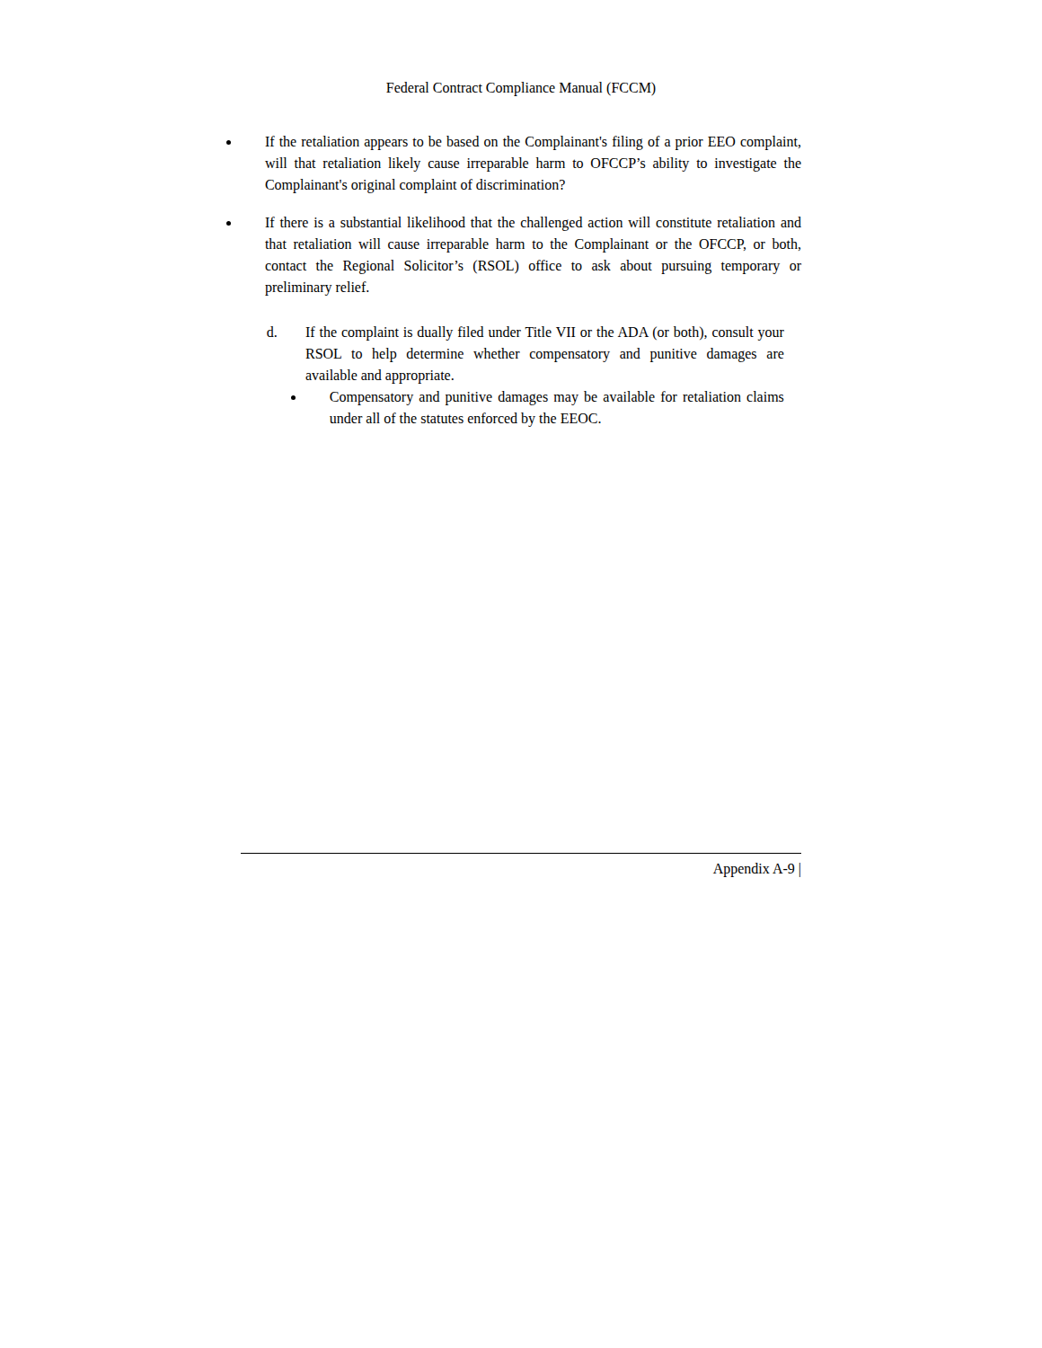Federal Contract Compliance Manual (FCCM)
If the retaliation appears to be based on the Complainant's filing of a prior EEO complaint, will that retaliation likely cause irreparable harm to OFCCP’s ability to investigate the Complainant's original complaint of discrimination?
If there is a substantial likelihood that the challenged action will constitute retaliation and that retaliation will cause irreparable harm to the Complainant or the OFCCP, or both, contact the Regional Solicitor’s (RSOL) office to ask about pursuing temporary or preliminary relief.
d. If the complaint is dually filed under Title VII or the ADA (or both), consult your RSOL to help determine whether compensatory and punitive damages are available and appropriate.
Compensatory and punitive damages may be available for retaliation claims under all of the statutes enforced by the EEOC.
Appendix A-9 |